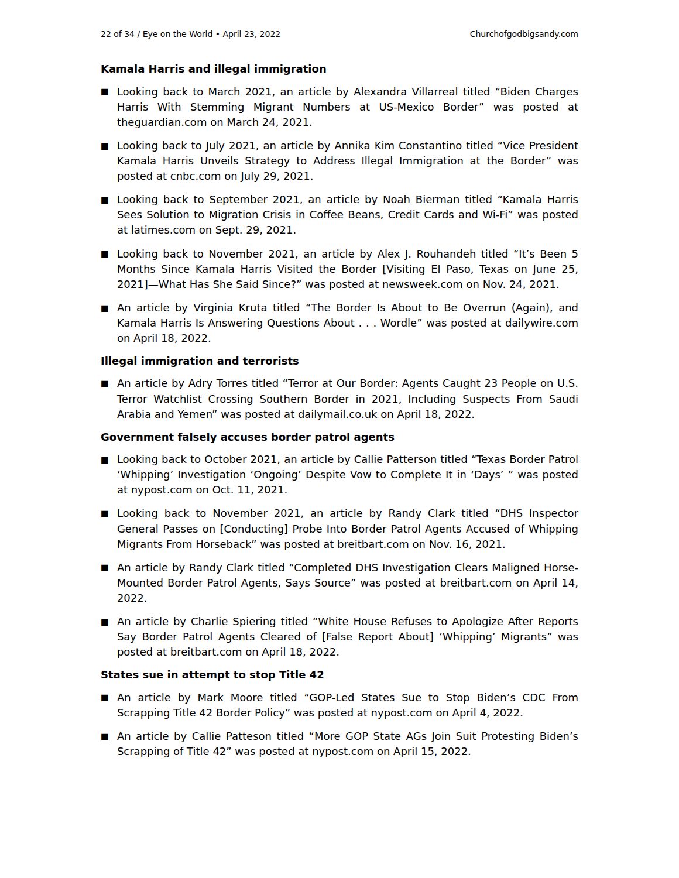22 of 34 / Eye on the World • April 23, 2022 Churchofgodbigsandy.com
Kamala Harris and illegal immigration
Looking back to March 2021, an article by Alexandra Villarreal titled “Biden Charges Harris With Stemming Migrant Numbers at US-Mexico Border” was posted at theguardian.com on March 24, 2021.
Looking back to July 2021, an article by Annika Kim Constantino titled “Vice President Kamala Harris Unveils Strategy to Address Illegal Immigration at the Border” was posted at cnbc.com on July 29, 2021.
Looking back to September 2021, an article by Noah Bierman titled “Kamala Harris Sees Solution to Migration Crisis in Coffee Beans, Credit Cards and Wi-Fi” was posted at latimes.com on Sept. 29, 2021.
Looking back to November 2021, an article by Alex J. Rouhandeh titled “It’s Been 5 Months Since Kamala Harris Visited the Border [Visiting El Paso, Texas on June 25, 2021]—What Has She Said Since?” was posted at newsweek.com on Nov. 24, 2021.
An article by Virginia Kruta titled “The Border Is About to Be Overrun (Again), and Kamala Harris Is Answering Questions About . . . Wordle” was posted at dailywire.com on April 18, 2022.
Illegal immigration and terrorists
An article by Adry Torres titled “Terror at Our Border: Agents Caught 23 People on U.S. Terror Watchlist Crossing Southern Border in 2021, Including Suspects From Saudi Arabia and Yemen” was posted at dailymail.co.uk on April 18, 2022.
Government falsely accuses border patrol agents
Looking back to October 2021, an article by Callie Patterson titled “Texas Border Patrol ‘Whipping’ Investigation ‘Ongoing’ Despite Vow to Complete It in ‘Days’ ” was posted at nypost.com on Oct. 11, 2021.
Looking back to November 2021, an article by Randy Clark titled “DHS Inspector General Passes on [Conducting] Probe Into Border Patrol Agents Accused of Whipping Migrants From Horseback” was posted at breitbart.com on Nov. 16, 2021.
An article by Randy Clark titled “Completed DHS Investigation Clears Maligned Horse-Mounted Border Patrol Agents, Says Source” was posted at breitbart.com on April 14, 2022.
An article by Charlie Spiering titled “White House Refuses to Apologize After Reports Say Border Patrol Agents Cleared of [False Report About] ‘Whipping’ Migrants” was posted at breitbart.com on April 18, 2022.
States sue in attempt to stop Title 42
An article by Mark Moore titled “GOP-Led States Sue to Stop Biden’s CDC From Scrapping Title 42 Border Policy” was posted at nypost.com on April 4, 2022.
An article by Callie Patteson titled “More GOP State AGs Join Suit Protesting Biden’s Scrapping of Title 42” was posted at nypost.com on April 15, 2022.